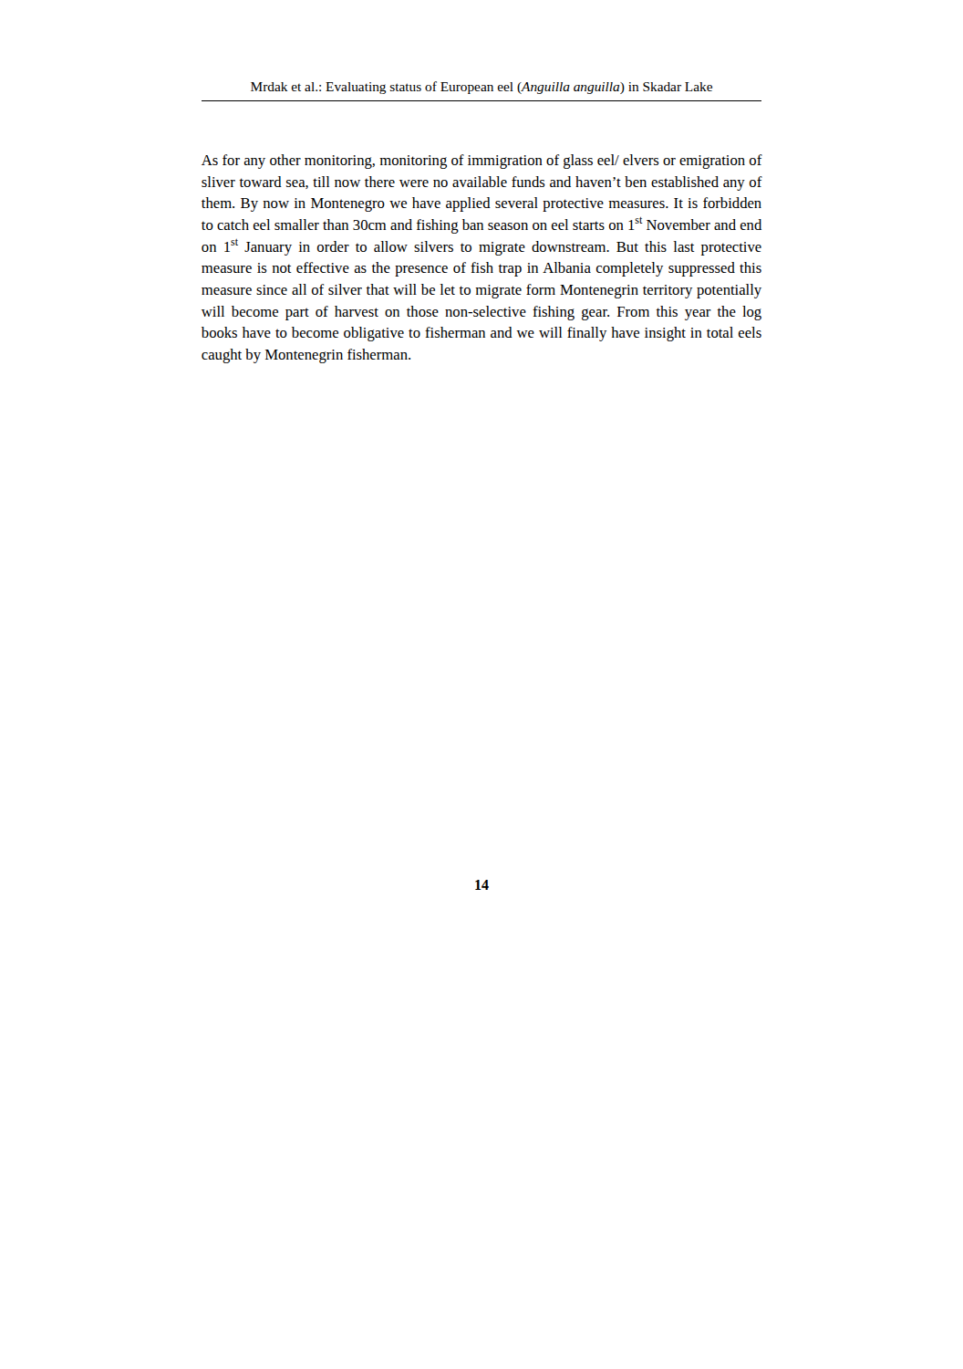Mrdak et al.: Evaluating status of European eel (Anguilla anguilla) in Skadar Lake
As for any other monitoring, monitoring of immigration of glass eel/ elvers or emigration of sliver toward sea, till now there were no available funds and haven’t ben established any of them. By now in Montenegro we have applied several protective measures. It is forbidden to catch eel smaller than 30cm and fishing ban season on eel starts on 1st November and end on 1st January in order to allow silvers to migrate downstream. But this last protective measure is not effective as the presence of fish trap in Albania completely suppressed this measure since all of silver that will be let to migrate form Montenegrin territory potentially will become part of harvest on those non-selective fishing gear. From this year the log books have to become obligative to fisherman and we will finally have insight in total eels caught by Montenegrin fisherman.
14